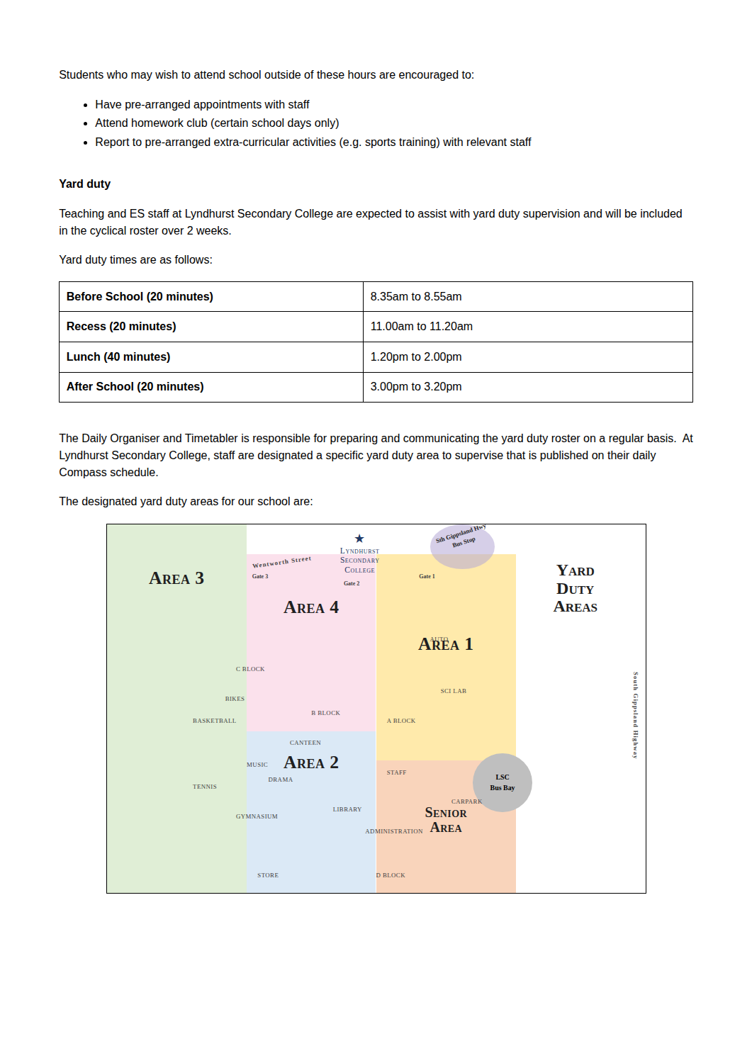Students who may wish to attend school outside of these hours are encouraged to:
Have pre-arranged appointments with staff
Attend homework club (certain school days only)
Report to pre-arranged extra-curricular activities (e.g. sports training) with relevant staff
Yard duty
Teaching and ES staff at Lyndhurst Secondary College are expected to assist with yard duty supervision and will be included in the cyclical roster over 2 weeks.
Yard duty times are as follows:
| Before School (20 minutes) | 8.35am to 8.55am |
| Recess (20 minutes) | 11.00am to 11.20am |
| Lunch (40 minutes) | 1.20pm to 2.00pm |
| After School (20 minutes) | 3.00pm to 3.20pm |
The Daily Organiser and Timetabler is responsible for preparing and communicating the yard duty roster on a regular basis. At Lyndhurst Secondary College, staff are designated a specific yard duty area to supervise that is published on their daily Compass schedule.
The designated yard duty areas for our school are:
★Lyndhurst
Secondary
College
Yard
Duty
Areas
Sth Gippsland Hwy
Bus Stop
LSC
Bus Bay
Wentworth Street
South Gippsland Highway
Gate 3
Gate 2
Gate 1
Area 3
Area 4
Area 1
Area 2
Senior
Area
C BLOCK
B BLOCK
A BLOCK
D BLOCK
BASKETBALL
TENNIS
GYMNASIUM
LIBRARY
ADMINISTRATION
STORE
CARPARK
CANTEEN
BIKES
STAFF
MUSIC
DRAMA
SCI LAB
AUTO